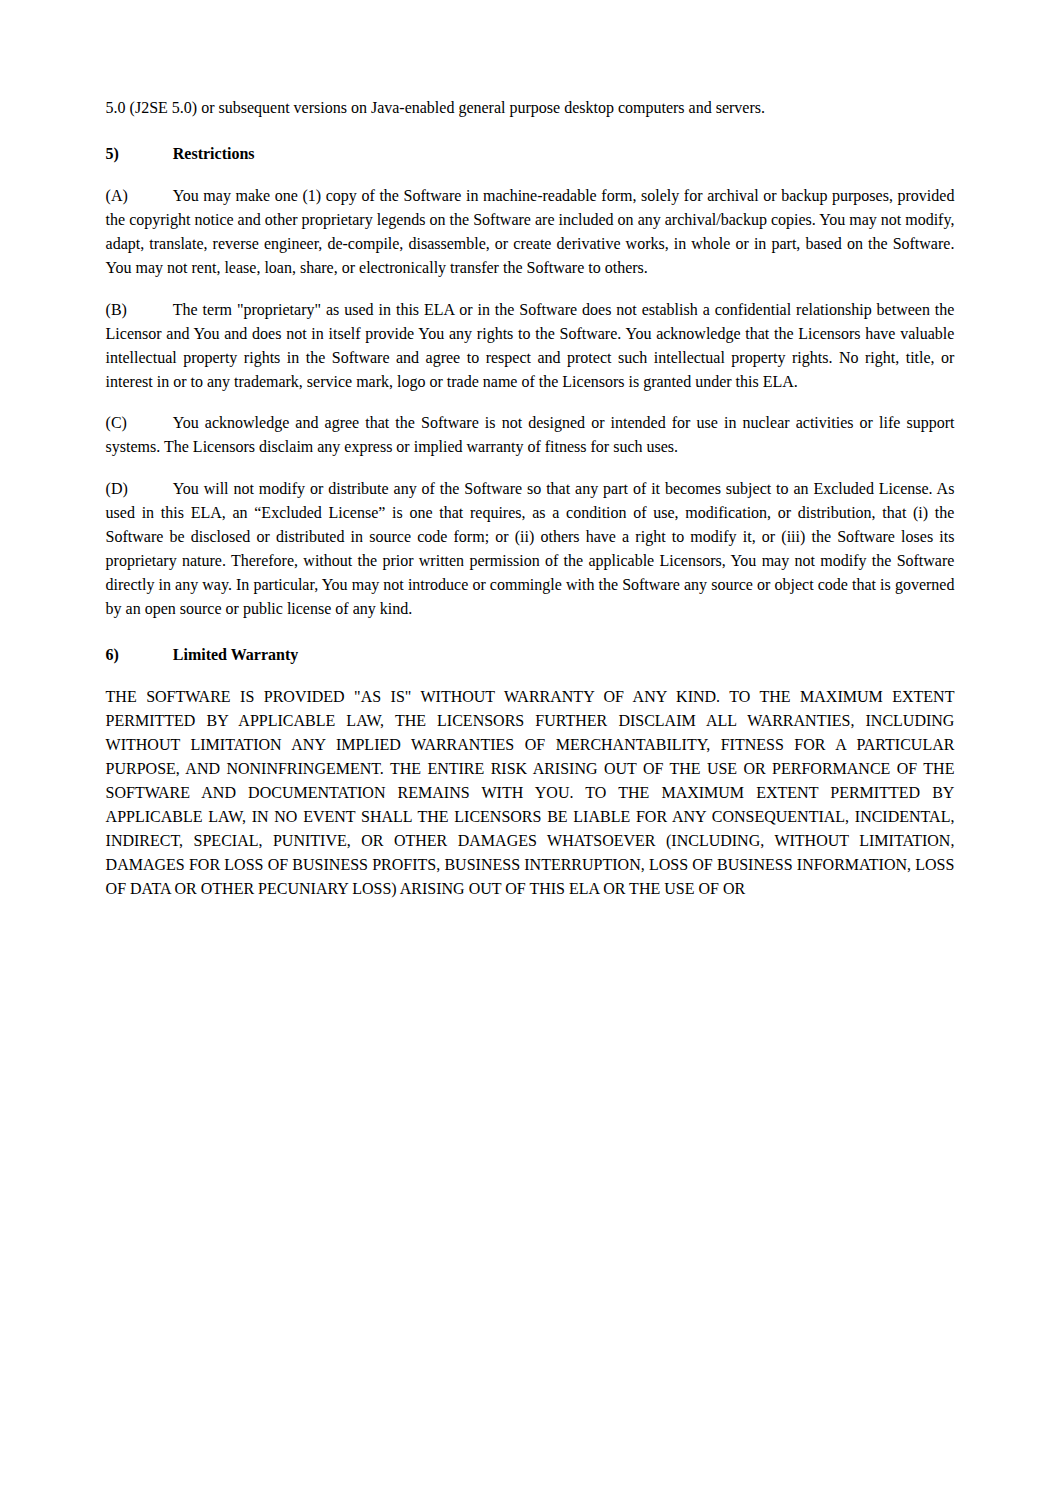5.0 (J2SE 5.0) or subsequent versions on Java-enabled general purpose desktop computers and servers.
5) Restrictions
(A) You may make one (1) copy of the Software in machine-readable form, solely for archival or backup purposes, provided the copyright notice and other proprietary legends on the Software are included on any archival/backup copies. You may not modify, adapt, translate, reverse engineer, de-compile, disassemble, or create derivative works, in whole or in part, based on the Software. You may not rent, lease, loan, share, or electronically transfer the Software to others.
(B) The term "proprietary" as used in this ELA or in the Software does not establish a confidential relationship between the Licensor and You and does not in itself provide You any rights to the Software. You acknowledge that the Licensors have valuable intellectual property rights in the Software and agree to respect and protect such intellectual property rights. No right, title, or interest in or to any trademark, service mark, logo or trade name of the Licensors is granted under this ELA.
(C) You acknowledge and agree that the Software is not designed or intended for use in nuclear activities or life support systems. The Licensors disclaim any express or implied warranty of fitness for such uses.
(D) You will not modify or distribute any of the Software so that any part of it becomes subject to an Excluded License. As used in this ELA, an “Excluded License” is one that requires, as a condition of use, modification, or distribution, that (i) the Software be disclosed or distributed in source code form; or (ii) others have a right to modify it, or (iii) the Software loses its proprietary nature. Therefore, without the prior written permission of the applicable Licensors, You may not modify the Software directly in any way. In particular, You may not introduce or commingle with the Software any source or object code that is governed by an open source or public license of any kind.
6) Limited Warranty
THE SOFTWARE IS PROVIDED "AS IS" WITHOUT WARRANTY OF ANY KIND. TO THE MAXIMUM EXTENT PERMITTED BY APPLICABLE LAW, THE LICENSORS FURTHER DISCLAIM ALL WARRANTIES, INCLUDING WITHOUT LIMITATION ANY IMPLIED WARRANTIES OF MERCHANTABILITY, FITNESS FOR A PARTICULAR PURPOSE, AND NONINFRINGEMENT. THE ENTIRE RISK ARISING OUT OF THE USE OR PERFORMANCE OF THE SOFTWARE AND DOCUMENTATION REMAINS WITH YOU. TO THE MAXIMUM EXTENT PERMITTED BY APPLICABLE LAW, IN NO EVENT SHALL THE LICENSORS BE LIABLE FOR ANY CONSEQUENTIAL, INCIDENTAL, INDIRECT, SPECIAL, PUNITIVE, OR OTHER DAMAGES WHATSOEVER (INCLUDING, WITHOUT LIMITATION, DAMAGES FOR LOSS OF BUSINESS PROFITS, BUSINESS INTERRUPTION, LOSS OF BUSINESS INFORMATION, LOSS OF DATA OR OTHER PECUNIARY LOSS) ARISING OUT OF THIS ELA OR THE USE OF OR